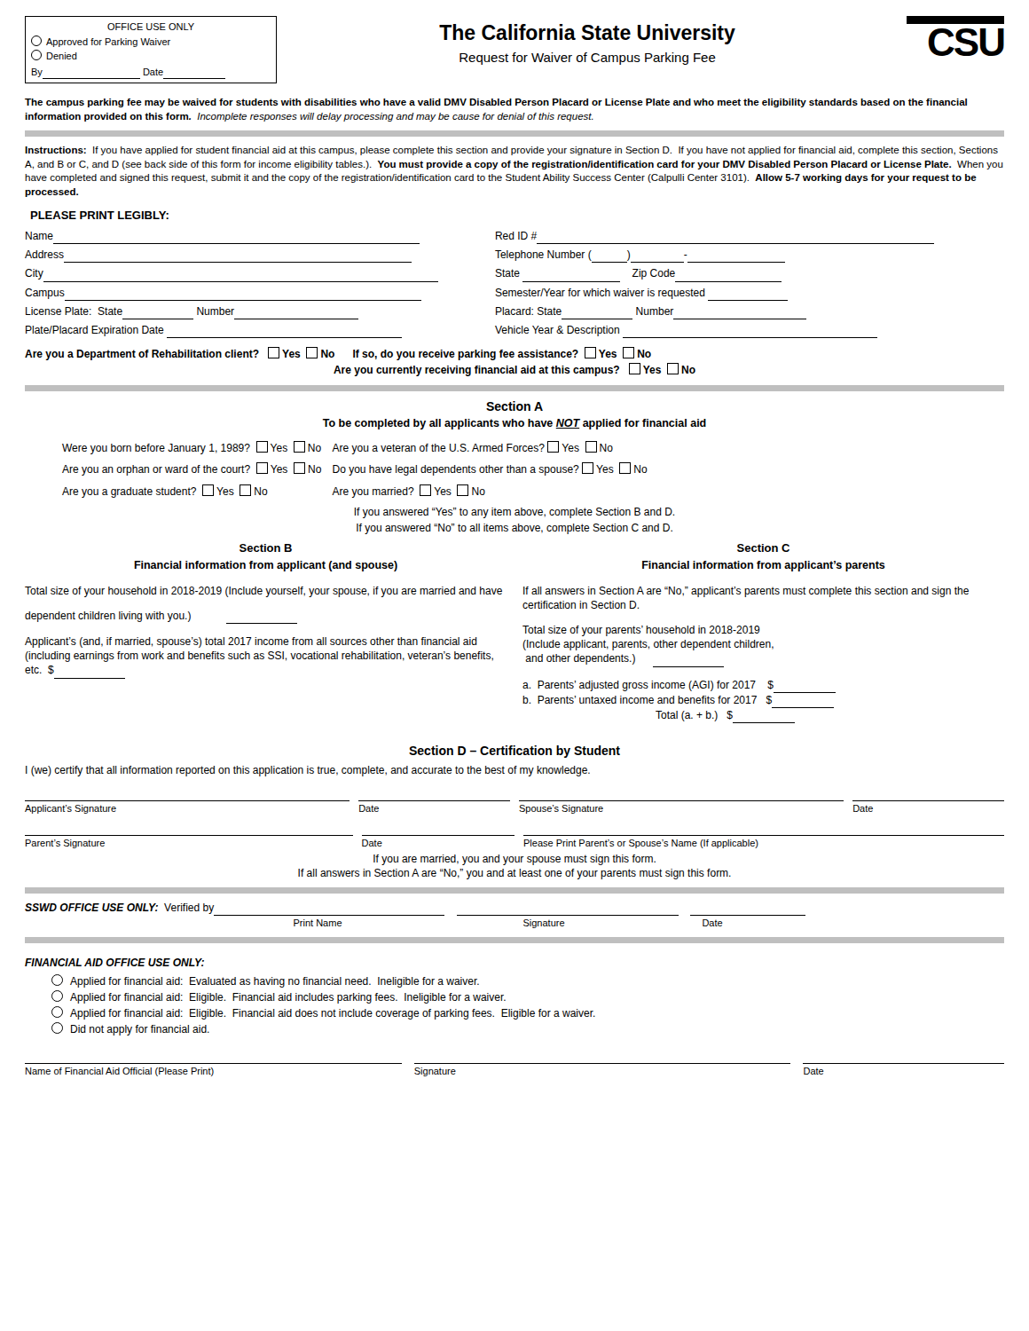OFFICE USE ONLY
Approved for Parking Waiver
Denied
By Date
The California State University
Request for Waiver of Campus Parking Fee
CSU
The campus parking fee may be waived for students with disabilities who have a valid DMV Disabled Person Placard or License Plate and who meet the eligibility standards based on the financial information provided on this form. Incomplete responses will delay processing and may be cause for denial of this request.
Instructions: If you have applied for student financial aid at this campus, please complete this section and provide your signature in Section D. If you have not applied for financial aid, complete this section, Sections A, and B or C, and D (see back side of this form for income eligibility tables.). You must provide a copy of the registration/identification card for your DMV Disabled Person Placard or License Plate. When you have completed and signed this request, submit it and the copy of the registration/identification card to the Student Ability Success Center (Calpulli Center 3101). Allow 5-7 working days for your request to be processed.
PLEASE PRINT LEGIBLY:
| Name | Red ID # |
| Address | Telephone Number ( ) - |
| City | State Zip Code |
| Campus | Semester/Year for which waiver is requested |
| License Plate: State Number | Placard: State Number |
| Plate/Placard Expiration Date | Vehicle Year & Description |
Are you a Department of Rehabilitation client? Yes No If so, do you receive parking fee assistance? Yes No
Are you currently receiving financial aid at this campus? Yes No
Section A
To be completed by all applicants who have NOT applied for financial aid
| Were you born before January 1, 1989? Yes No | Are you a veteran of the U.S. Armed Forces? Yes No |
| Are you an orphan or ward of the court? Yes No | Do you have legal dependents other than a spouse? Yes No |
| Are you a graduate student? Yes No | Are you married? Yes No |
If you answered “Yes” to any item above, complete Section B and D.
If you answered “No” to all items above, complete Section C and D.
Section B
Financial information from applicant (and spouse)
Total size of your household in 2018-2019 (Include yourself, your spouse, if you are married and have
dependent children living with you.)
Applicant’s (and, if married, spouse’s) total 2017 income from all sources other than financial aid (including earnings from work and benefits such as SSI, vocational rehabilitation, veteran’s benefits, etc. $
Section C
Financial information from applicant’s parents
If all answers in Section A are “No,” applicant’s parents must complete this section and sign the certification in Section D.
Total size of your parents’ household in 2018-2019
(Include applicant, parents, other dependent children,
and other dependents.)
a. Parents’ adjusted gross income (AGI) for 2017 $
b. Parents’ untaxed income and benefits for 2017 $
Total (a. + b.) $
Section D – Certification by Student
I (we) certify that all information reported on this application is true, complete, and accurate to the best of my knowledge.
Applicant’s Signature
Date
Spouse’s Signature
Date
Parent’s Signature
Date
Please Print Parent’s or Spouse’s Name (If applicable)
If you are married, you and your spouse must sign this form.
If all answers in Section A are “No,” you and at least one of your parents must sign this form.
SSWD OFFICE USE ONLY: Verified by
Print Name
Signature
Date
FINANCIAL AID OFFICE USE ONLY:
Applied for financial aid: Evaluated as having no financial need. Ineligible for a waiver.
Applied for financial aid: Eligible. Financial aid includes parking fees. Ineligible for a waiver.
Applied for financial aid: Eligible. Financial aid does not include coverage of parking fees. Eligible for a waiver.
Did not apply for financial aid.
Name of Financial Aid Official (Please Print)
Signature
Date